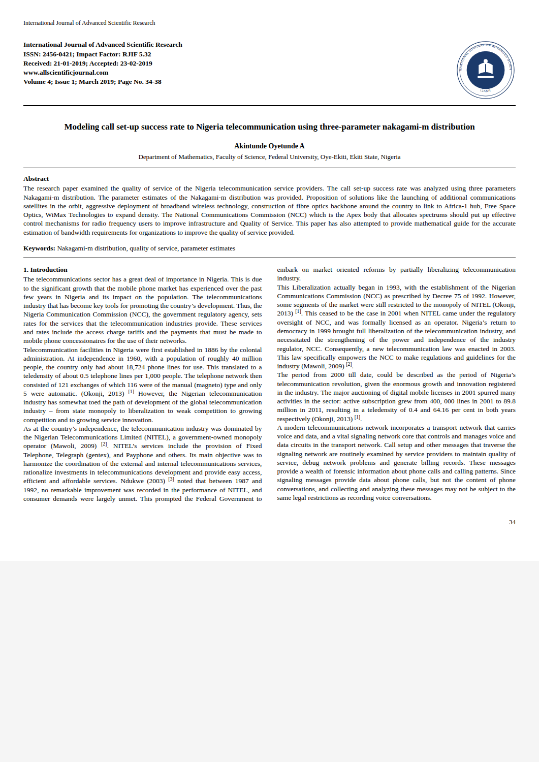International Journal of Advanced Scientific Research
International Journal of Advanced Scientific Research
ISSN: 2456-0421; Impact Factor: RJIF 5.32
Received: 21-01-2019; Accepted: 23-02-2019
www.allscientificjournal.com
Volume 4; Issue 1; March 2019; Page No. 34-38
INTERNATIONAL JOURNAL OF ADVANCED SCIENTIFIC IJASR
Modeling call set-up success rate to Nigeria telecommunication using three-parameter nakagami-m distribution
Akintunde Oyetunde A
Department of Mathematics, Faculty of Science, Federal University, Oye-Ekiti, Ekiti State, Nigeria
Abstract
The research paper examined the quality of service of the Nigeria telecommunication service providers. The call set-up success rate was analyzed using three parameters Nakagami-m distribution. The parameter estimates of the Nakagami-m distribution was provided. Proposition of solutions like the launching of additional communications satellites in the orbit, aggressive deployment of broadband wireless technology, construction of fibre optics backbone around the country to link to Africa-1 hub, Free Space Optics, WiMax Technologies to expand density. The National Communications Commission (NCC) which is the Apex body that allocates spectrums should put up effective control mechanisms for radio frequency users to improve infrastructure and Quality of Service. This paper has also attempted to provide mathematical guide for the accurate estimation of bandwidth requirements for organizations to improve the quality of service provided.
Keywords: Nakagami-m distribution, quality of service, parameter estimates
1. Introduction
The telecommunications sector has a great deal of importance in Nigeria. This is due to the significant growth that the mobile phone market has experienced over the past few years in Nigeria and its impact on the population. The telecommunications industry that has become key tools for promoting the country’s development. Thus, the Nigeria Communication Commission (NCC), the government regulatory agency, sets rates for the services that the telecommunication industries provide. These services and rates include the access charge tariffs and the payments that must be made to mobile phone concessionaires for the use of their networks.
Telecommunication facilities in Nigeria were first established in 1886 by the colonial administration. At independence in 1960, with a population of roughly 40 million people, the country only had about 18,724 phone lines for use. This translated to a teledensity of about 0.5 telephone lines per 1,000 people. The telephone network then consisted of 121 exchanges of which 116 were of the manual (magneto) type and only 5 were automatic. (Okonji, 2013) [1] However, the Nigerian telecommunication industry has somewhat toed the path of development of the global telecommunication industry – from state monopoly to liberalization to weak competition to growing competition and to growing service innovation.
As at the country’s independence, the telecommunication industry was dominated by the Nigerian Telecommunications Limited (NITEL), a government-owned monopoly operator (Mawoli, 2009) [2]. NITEL’s services include the provision of Fixed Telephone, Telegraph (gentex), and Payphone and others. Its main objective was to harmonize the coordination of the external and internal telecommunications services, rationalize investments in telecommunications development and provide easy access, efficient and affordable services. Ndukwe (2003) [3] noted that between 1987 and 1992, no remarkable improvement was recorded in the performance of NITEL, and consumer demands were largely unmet. This prompted the Federal Government to embark on market oriented reforms by partially liberalizing telecommunication industry.
This Liberalization actually began in 1993, with the establishment of the Nigerian Communications Commission (NCC) as prescribed by Decree 75 of 1992. However, some segments of the market were still restricted to the monopoly of NITEL (Okonji, 2013) [1]. This ceased to be the case in 2001 when NITEL came under the regulatory oversight of NCC, and was formally licensed as an operator. Nigeria’s return to democracy in 1999 brought full liberalization of the telecommunication industry, and necessitated the strengthening of the power and independence of the industry regulator, NCC. Consequently, a new telecommunication law was enacted in 2003. This law specifically empowers the NCC to make regulations and guidelines for the industry (Mawoli, 2009) [2].
The period from 2000 till date, could be described as the period of Nigeria’s telecommunication revolution, given the enormous growth and innovation registered in the industry. The major auctioning of digital mobile licenses in 2001 spurred many activities in the sector: active subscription grew from 400, 000 lines in 2001 to 89.8 million in 2011, resulting in a teledensity of 0.4 and 64.16 per cent in both years respectively (Okonji, 2013) [1].
A modern telecommunications network incorporates a transport network that carries voice and data, and a vital signaling network core that controls and manages voice and data circuits in the transport network. Call setup and other messages that traverse the signaling network are routinely examined by service providers to maintain quality of service, debug network problems and generate billing records. These messages provide a wealth of forensic information about phone calls and calling patterns. Since signaling messages provide data about phone calls, but not the content of phone conversations, and collecting and analyzing these messages may not be subject to the same legal restrictions as recording voice conversations.
34